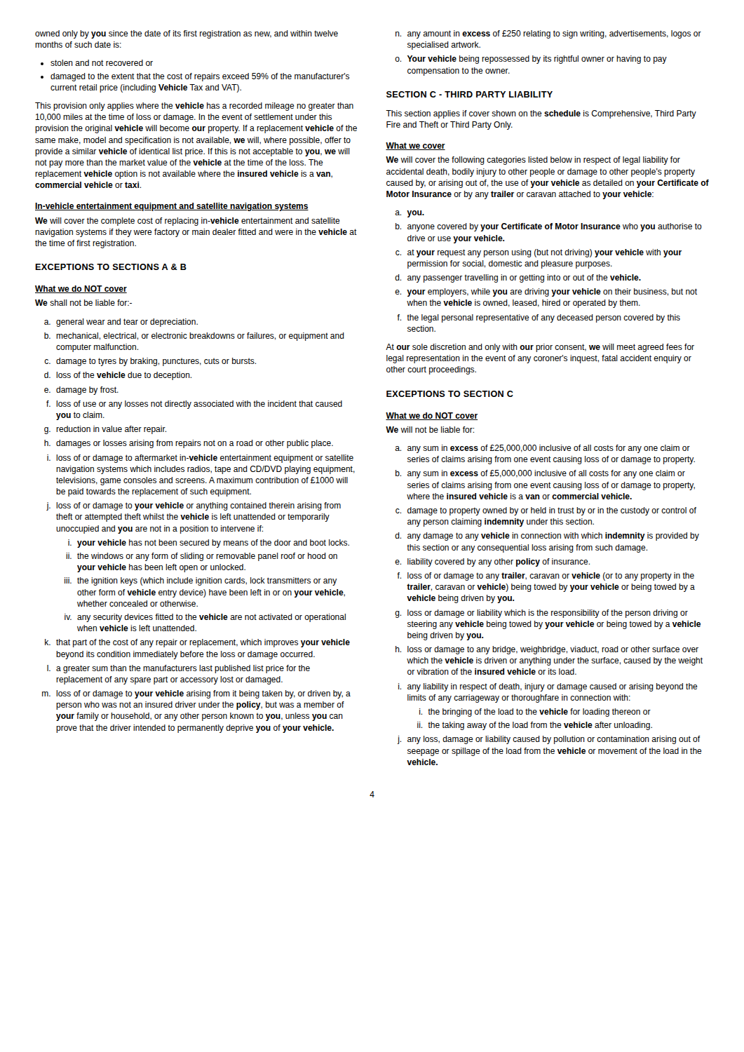owned only by you since the date of its first registration as new, and within twelve months of such date is:
stolen and not recovered or
damaged to the extent that the cost of repairs exceed 59% of the manufacturer's current retail price (including Vehicle Tax and VAT).
This provision only applies where the vehicle has a recorded mileage no greater than 10,000 miles at the time of loss or damage. In the event of settlement under this provision the original vehicle will become our property. If a replacement vehicle of the same make, model and specification is not available, we will, where possible, offer to provide a similar vehicle of identical list price. If this is not acceptable to you, we will not pay more than the market value of the vehicle at the time of the loss. The replacement vehicle option is not available where the insured vehicle is a van, commercial vehicle or taxi.
In-vehicle entertainment equipment and satellite navigation systems
We will cover the complete cost of replacing in-vehicle entertainment and satellite navigation systems if they were factory or main dealer fitted and were in the vehicle at the time of first registration.
EXCEPTIONS TO SECTIONS A & B
What we do NOT cover
We shall not be liable for:-
general wear and tear or depreciation.
mechanical, electrical, or electronic breakdowns or failures, or equipment and computer malfunction.
damage to tyres by braking, punctures, cuts or bursts.
loss of the vehicle due to deception.
damage by frost.
loss of use or any losses not directly associated with the incident that caused you to claim.
reduction in value after repair.
damages or losses arising from repairs not on a road or other public place.
loss of or damage to aftermarket in-vehicle entertainment equipment or satellite navigation systems which includes radios, tape and CD/DVD playing equipment, televisions, game consoles and screens. A maximum contribution of £1000 will be paid towards the replacement of such equipment.
loss of or damage to your vehicle or anything contained therein arising from theft or attempted theft whilst the vehicle is left unattended or temporarily unoccupied and you are not in a position to intervene if:
your vehicle has not been secured by means of the door and boot locks.
the windows or any form of sliding or removable panel roof or hood on your vehicle has been left open or unlocked.
the ignition keys (which include ignition cards, lock transmitters or any other form of vehicle entry device) have been left in or on your vehicle, whether concealed or otherwise.
any security devices fitted to the vehicle are not activated or operational when vehicle is left unattended.
that part of the cost of any repair or replacement, which improves your vehicle beyond its condition immediately before the loss or damage occurred.
a greater sum than the manufacturers last published list price for the replacement of any spare part or accessory lost or damaged.
loss of or damage to your vehicle arising from it being taken by, or driven by, a person who was not an insured driver under the policy, but was a member of your family or household, or any other person known to you, unless you can prove that the driver intended to permanently deprive you of your vehicle.
any amount in excess of £250 relating to sign writing, advertisements, logos or specialised artwork.
Your vehicle being repossessed by its rightful owner or having to pay compensation to the owner.
SECTION C - THIRD PARTY LIABILITY
This section applies if cover shown on the schedule is Comprehensive, Third Party Fire and Theft or Third Party Only.
What we cover
We will cover the following categories listed below in respect of legal liability for accidental death, bodily injury to other people or damage to other people's property caused by, or arising out of, the use of your vehicle as detailed on your Certificate of Motor Insurance or by any trailer or caravan attached to your vehicle:
you.
anyone covered by your Certificate of Motor Insurance who you authorise to drive or use your vehicle.
at your request any person using (but not driving) your vehicle with your permission for social, domestic and pleasure purposes.
any passenger travelling in or getting into or out of the vehicle.
your employers, while you are driving your vehicle on their business, but not when the vehicle is owned, leased, hired or operated by them.
the legal personal representative of any deceased person covered by this section.
At our sole discretion and only with our prior consent, we will meet agreed fees for legal representation in the event of any coroner's inquest, fatal accident enquiry or other court proceedings.
EXCEPTIONS TO SECTION C
What we do NOT cover
We will not be liable for:
any sum in excess of £25,000,000 inclusive of all costs for any one claim or series of claims arising from one event causing loss of or damage to property.
any sum in excess of £5,000,000 inclusive of all costs for any one claim or series of claims arising from one event causing loss of or damage to property, where the insured vehicle is a van or commercial vehicle.
damage to property owned by or held in trust by or in the custody or control of any person claiming indemnity under this section.
any damage to any vehicle in connection with which indemnity is provided by this section or any consequential loss arising from such damage.
liability covered by any other policy of insurance.
loss of or damage to any trailer, caravan or vehicle (or to any property in the trailer, caravan or vehicle) being towed by your vehicle or being towed by a vehicle being driven by you.
loss or damage or liability which is the responsibility of the person driving or steering any vehicle being towed by your vehicle or being towed by a vehicle being driven by you.
loss or damage to any bridge, weighbridge, viaduct, road or other surface over which the vehicle is driven or anything under the surface, caused by the weight or vibration of the insured vehicle or its load.
any liability in respect of death, injury or damage caused or arising beyond the limits of any carriageway or thoroughfare in connection with:
the bringing of the load to the vehicle for loading thereon or
the taking away of the load from the vehicle after unloading.
any loss, damage or liability caused by pollution or contamination arising out of seepage or spillage of the load from the vehicle or movement of the load in the vehicle.
4